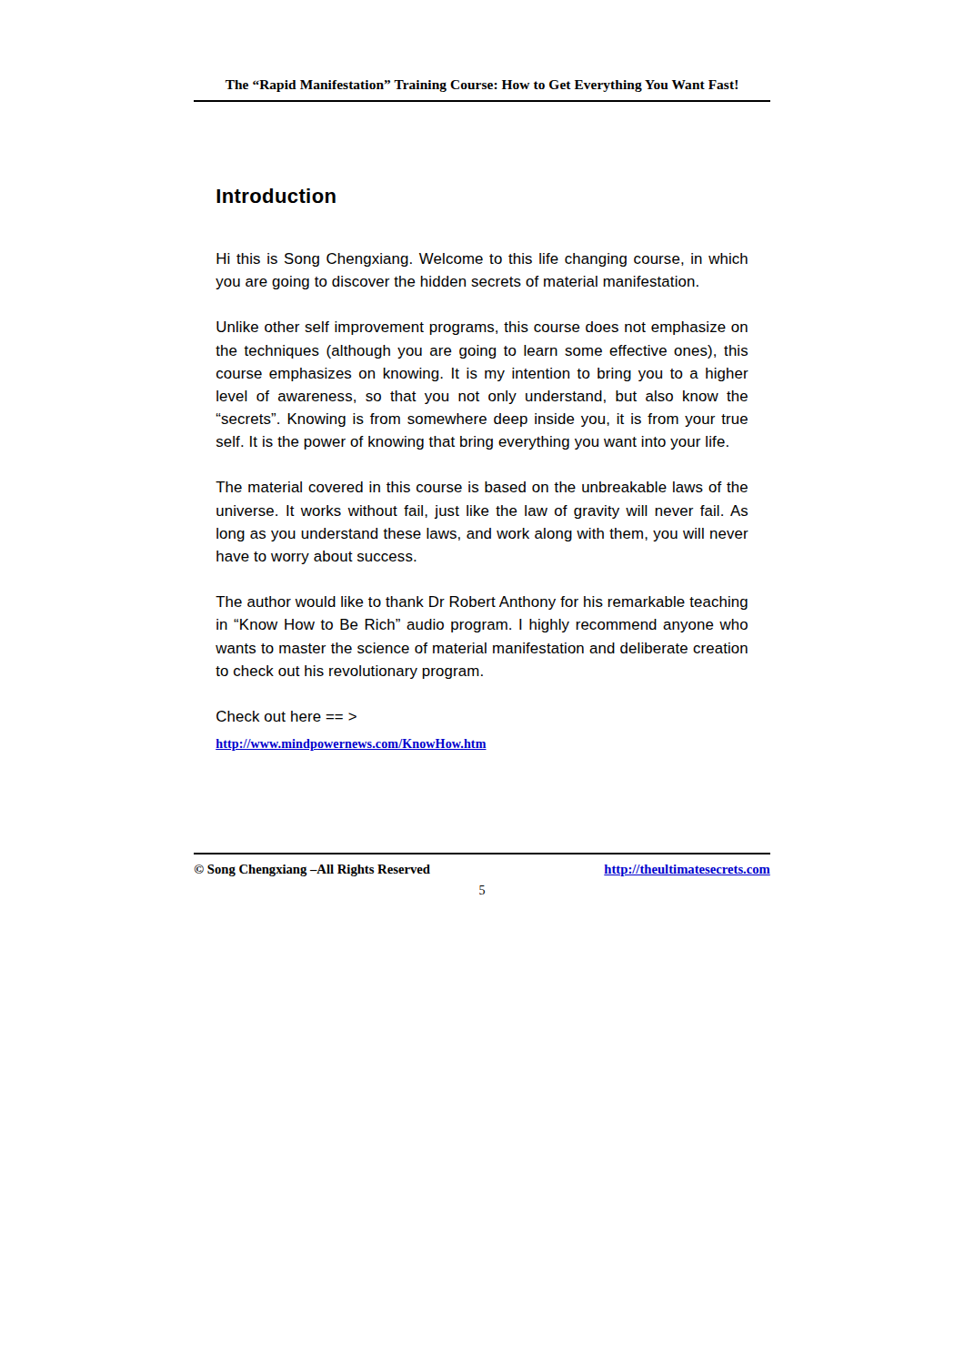The “Rapid Manifestation” Training Course: How to Get Everything You Want Fast!
Introduction
Hi this is Song Chengxiang. Welcome to this life changing course, in which you are going to discover the hidden secrets of material manifestation.
Unlike other self improvement programs, this course does not emphasize on the techniques (although you are going to learn some effective ones), this course emphasizes on knowing. It is my intention to bring you to a higher level of awareness, so that you not only understand, but also know the “secrets”. Knowing is from somewhere deep inside you, it is from your true self. It is the power of knowing that bring everything you want into your life.
The material covered in this course is based on the unbreakable laws of the universe. It works without fail, just like the law of gravity will never fail. As long as you understand these laws, and work along with them, you will never have to worry about success.
The author would like to thank Dr Robert Anthony for his remarkable teaching in “Know How to Be Rich” audio program. I highly recommend anyone who wants to master the science of material manifestation and deliberate creation to check out his revolutionary program.
Check out here == >
http://www.mindpowernews.com/KnowHow.htm
© Song Chengxiang –All Rights Reserved http://theultimatesecrets.com
5